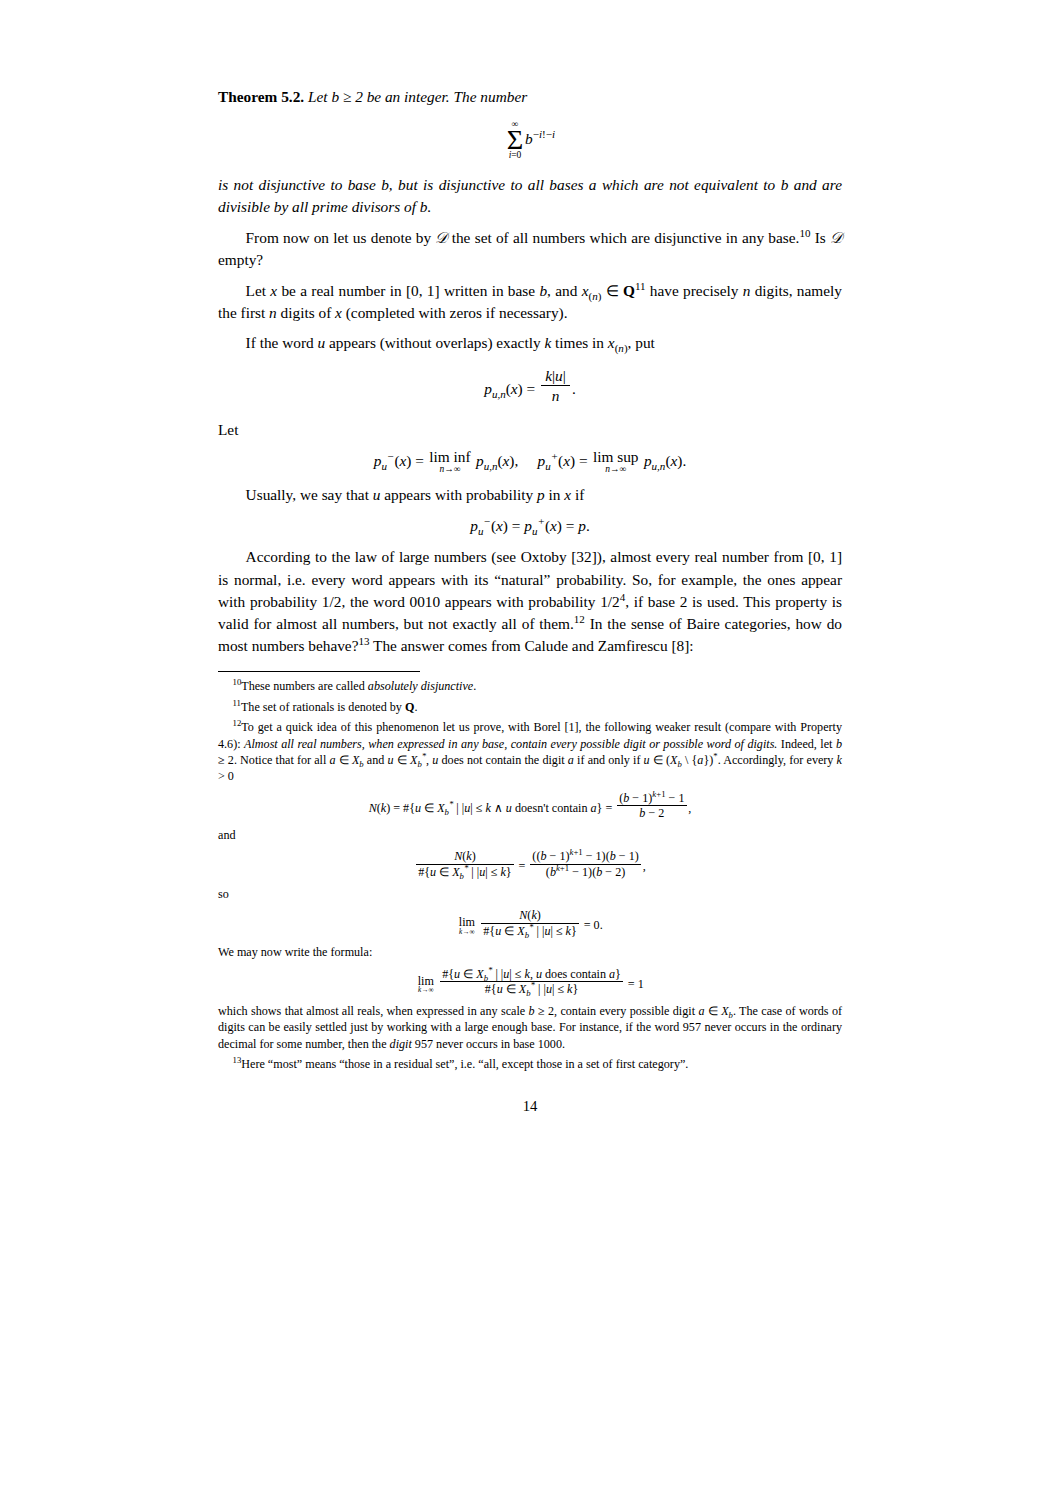Theorem 5.2. Let b ≥ 2 be an integer. The number
∞Σi=0 b−i!−i
is not disjunctive to base b, but is disjunctive to all bases a which are not equivalent to b and are divisible by all prime divisors of b.
From now on let us denote by 𝒟 the set of all numbers which are disjunctive in any base.10 Is 𝒟 empty?
Let x be a real number in [0, 1] written in base b, and x(n) ∈ Q11 have precisely n digits, namely the first n digits of x (completed with zeros if necessary).
If the word u appears (without overlaps) exactly k times in x(n), put
pu,n(x) = k|u|n.
Let
pu−(x) = lim inf n→∞ pu,n(x), pu+(x) = lim sup n→∞ pu,n(x).
Usually, we say that u appears with probability p in x if
pu−(x) = pu+(x) = p.
According to the law of large numbers (see Oxtoby [32]), almost every real number from [0, 1] is normal, i.e. every word appears with its “natural” probability. So, for example, the ones appear with probability 1/2, the word 0010 appears with probability 1/24, if base 2 is used. This property is valid for almost all numbers, but not exactly all of them.12 In the sense of Baire categories, how do most numbers behave?13 The answer comes from Calude and Zamfirescu [8]:
10These numbers are called absolutely disjunctive.
11The set of rationals is denoted by Q.
12To get a quick idea of this phenomenon let us prove, with Borel [1], the following weaker result (compare with Property 4.6): Almost all real numbers, when expressed in any base, contain every possible digit or possible word of digits. Indeed, let b ≥ 2. Notice that for all a ∈ Xb and u ∈ Xb*, u does not contain the digit a if and only if u ∈ (Xb \ {a})*. Accordingly, for every k > 0
N(k) = #{u ∈ Xb* | |u| ≤ k ∧ u doesn't contain a} = (b − 1)k+1 − 1 b − 2,
and
N(k)#{u ∈ Xb* | |u| ≤ k} = ((b − 1)k+1 − 1)(b − 1)(bk+1 − 1)(b − 2),
so
lim k→∞ N(k)#{u ∈ Xb* | |u| ≤ k} = 0.
We may now write the formula:
lim k→∞ #{u ∈ Xb* | |u| ≤ k, u does contain a}#{u ∈ Xb* | |u| ≤ k} = 1
which shows that almost all reals, when expressed in any scale b ≥ 2, contain every possible digit a ∈ Xb. The case of words of digits can be easily settled just by working with a large enough base. For instance, if the word 957 never occurs in the ordinary decimal for some number, then the digit 957 never occurs in base 1000.
13Here “most” means “those in a residual set”, i.e. “all, except those in a set of first category”.
14